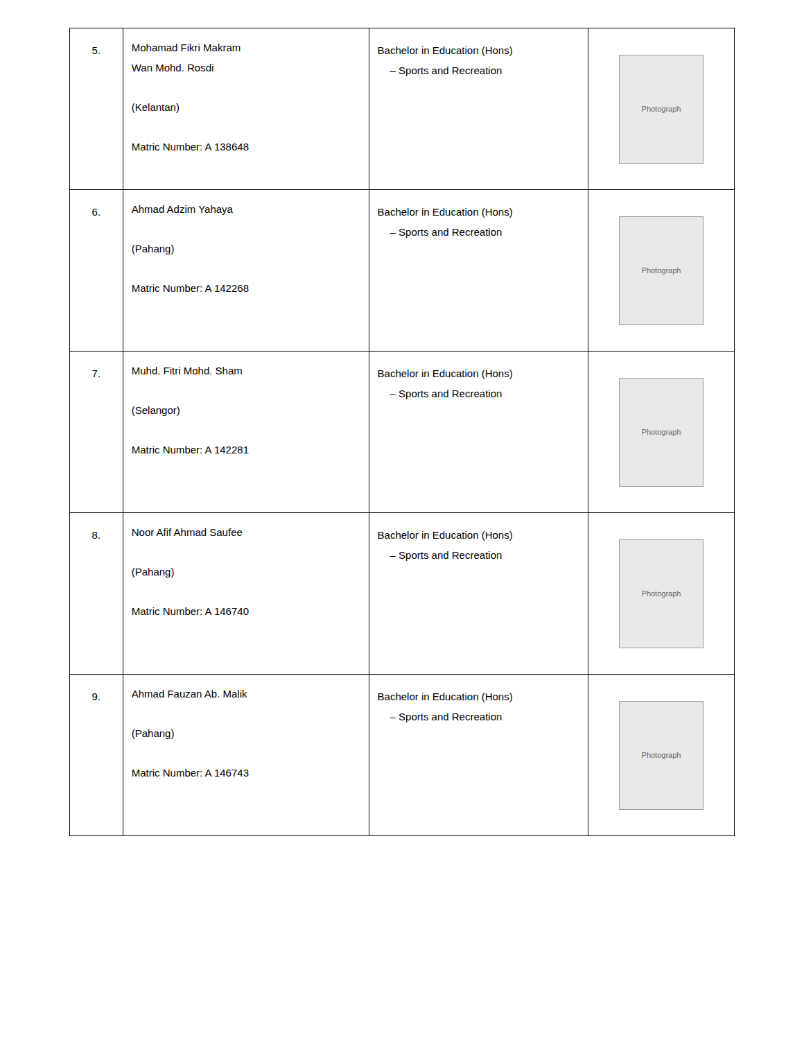| 5. | Mohamad Fikri Makram Wan Mohd. Rosdi (Kelantan) Matric Number: A 138648 | Bachelor in Education (Hons) – Sports and Recreation | Photograph |
| 6. | Ahmad Adzim Yahaya (Pahang) Matric Number: A 142268 | Bachelor in Education (Hons) – Sports and Recreation | Photograph |
| 7. | Muhd. Fitri Mohd. Sham (Selangor) Matric Number: A 142281 | Bachelor in Education (Hons) – Sports and Recreation | Photograph |
| 8. | Noor Afif Ahmad Saufee (Pahang) Matric Number: A 146740 | Bachelor in Education (Hons) – Sports and Recreation | Photograph |
| 9. | Ahmad Fauzan Ab. Malik (Pahang) Matric Number: A 146743 | Bachelor in Education (Hons) – Sports and Recreation | Photograph |